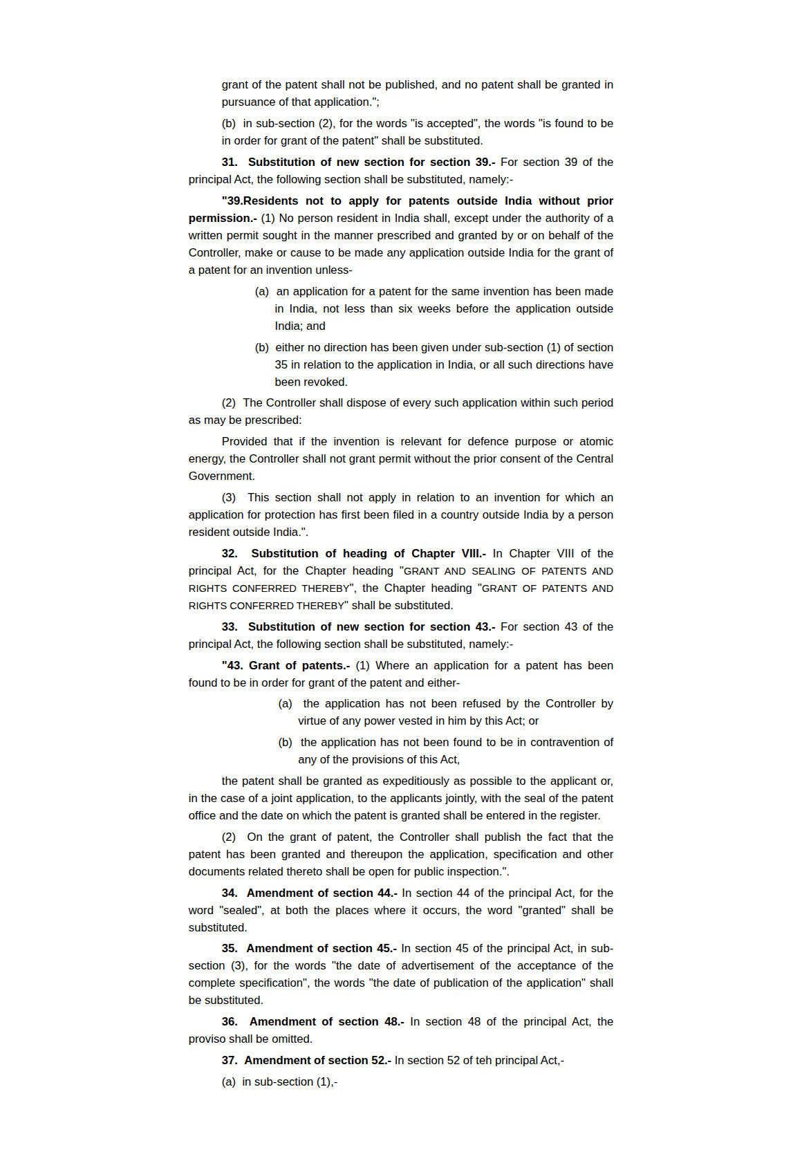grant of the patent shall not be published, and no patent shall be granted in pursuance of that application.";
(b) in sub-section (2), for the words "is accepted", the words "is found to be in order for grant of the patent" shall be substituted.
31. Substitution of new section for section 39.- For section 39 of the principal Act, the following section shall be substituted, namely:-
"39.Residents not to apply for patents outside India without prior permission.- (1) No person resident in India shall, except under the authority of a written permit sought in the manner prescribed and granted by or on behalf of the Controller, make or cause to be made any application outside India for the grant of a patent for an invention unless-
(a) an application for a patent for the same invention has been made in India, not less than six weeks before the application outside India; and
(b) either no direction has been given under sub-section (1) of section 35 in relation to the application in India, or all such directions have been revoked.
(2) The Controller shall dispose of every such application within such period as may be prescribed:
Provided that if the invention is relevant for defence purpose or atomic energy, the Controller shall not grant permit without the prior consent of the Central Government.
(3) This section shall not apply in relation to an invention for which an application for protection has first been filed in a country outside India by a person resident outside India.".
32. Substitution of heading of Chapter VIII.- In Chapter VIII of the principal Act, for the Chapter heading "GRANT AND SEALING OF PATENTS AND RIGHTS CONFERRED THEREBY", the Chapter heading "GRANT OF PATENTS AND RIGHTS CONFERRED THEREBY" shall be substituted.
33. Substitution of new section for section 43.- For section 43 of the principal Act, the following section shall be substituted, namely:-
"43. Grant of patents.- (1) Where an application for a patent has been found to be in order for grant of the patent and either-
(a) the application has not been refused by the Controller by virtue of any power vested in him by this Act; or
(b) the application has not been found to be in contravention of any of the provisions of this Act,
the patent shall be granted as expeditiously as possible to the applicant or, in the case of a joint application, to the applicants jointly, with the seal of the patent office and the date on which the patent is granted shall be entered in the register.
(2) On the grant of patent, the Controller shall publish the fact that the patent has been granted and thereupon the application, specification and other documents related thereto shall be open for public inspection.".
34. Amendment of section 44.- In section 44 of the principal Act, for the word "sealed", at both the places where it occurs, the word "granted" shall be substituted.
35. Amendment of section 45.- In section 45 of the principal Act, in sub-section (3), for the words "the date of advertisement of the acceptance of the complete specification", the words "the date of publication of the application" shall be substituted.
36. Amendment of section 48.- In section 48 of the principal Act, the proviso shall be omitted.
37. Amendment of section 52.- In section 52 of teh principal Act,-
(a) in sub-section (1),-